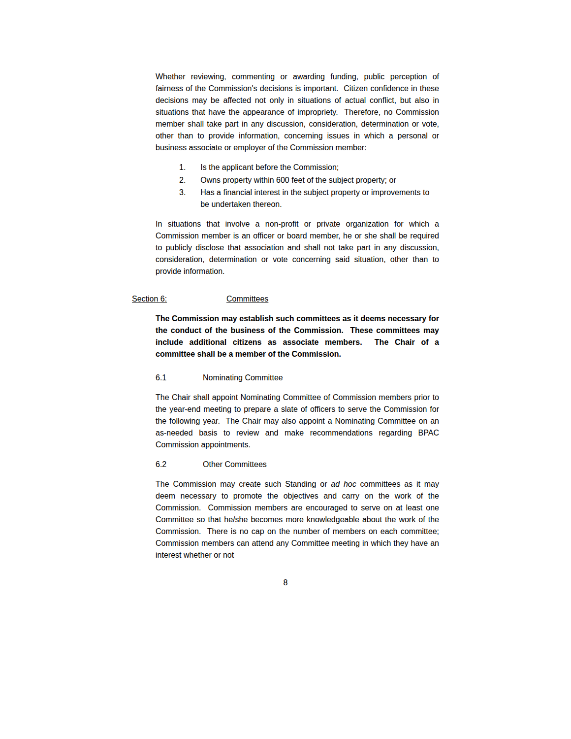Whether reviewing, commenting or awarding funding, public perception of fairness of the Commission's decisions is important. Citizen confidence in these decisions may be affected not only in situations of actual conflict, but also in situations that have the appearance of impropriety. Therefore, no Commission member shall take part in any discussion, consideration, determination or vote, other than to provide information, concerning issues in which a personal or business associate or employer of the Commission member:
1. Is the applicant before the Commission;
2. Owns property within 600 feet of the subject property; or
3. Has a financial interest in the subject property or improvements to be undertaken thereon.
In situations that involve a non-profit or private organization for which a Commission member is an officer or board member, he or she shall be required to publicly disclose that association and shall not take part in any discussion, consideration, determination or vote concerning said situation, other than to provide information.
Section 6: Committees
The Commission may establish such committees as it deems necessary for the conduct of the business of the Commission. These committees may include additional citizens as associate members. The Chair of a committee shall be a member of the Commission.
6.1 Nominating Committee
The Chair shall appoint Nominating Committee of Commission members prior to the year-end meeting to prepare a slate of officers to serve the Commission for the following year. The Chair may also appoint a Nominating Committee on an as-needed basis to review and make recommendations regarding BPAC Commission appointments.
6.2 Other Committees
The Commission may create such Standing or ad hoc committees as it may deem necessary to promote the objectives and carry on the work of the Commission. Commission members are encouraged to serve on at least one Committee so that he/she becomes more knowledgeable about the work of the Commission. There is no cap on the number of members on each committee; Commission members can attend any Committee meeting in which they have an interest whether or not
8